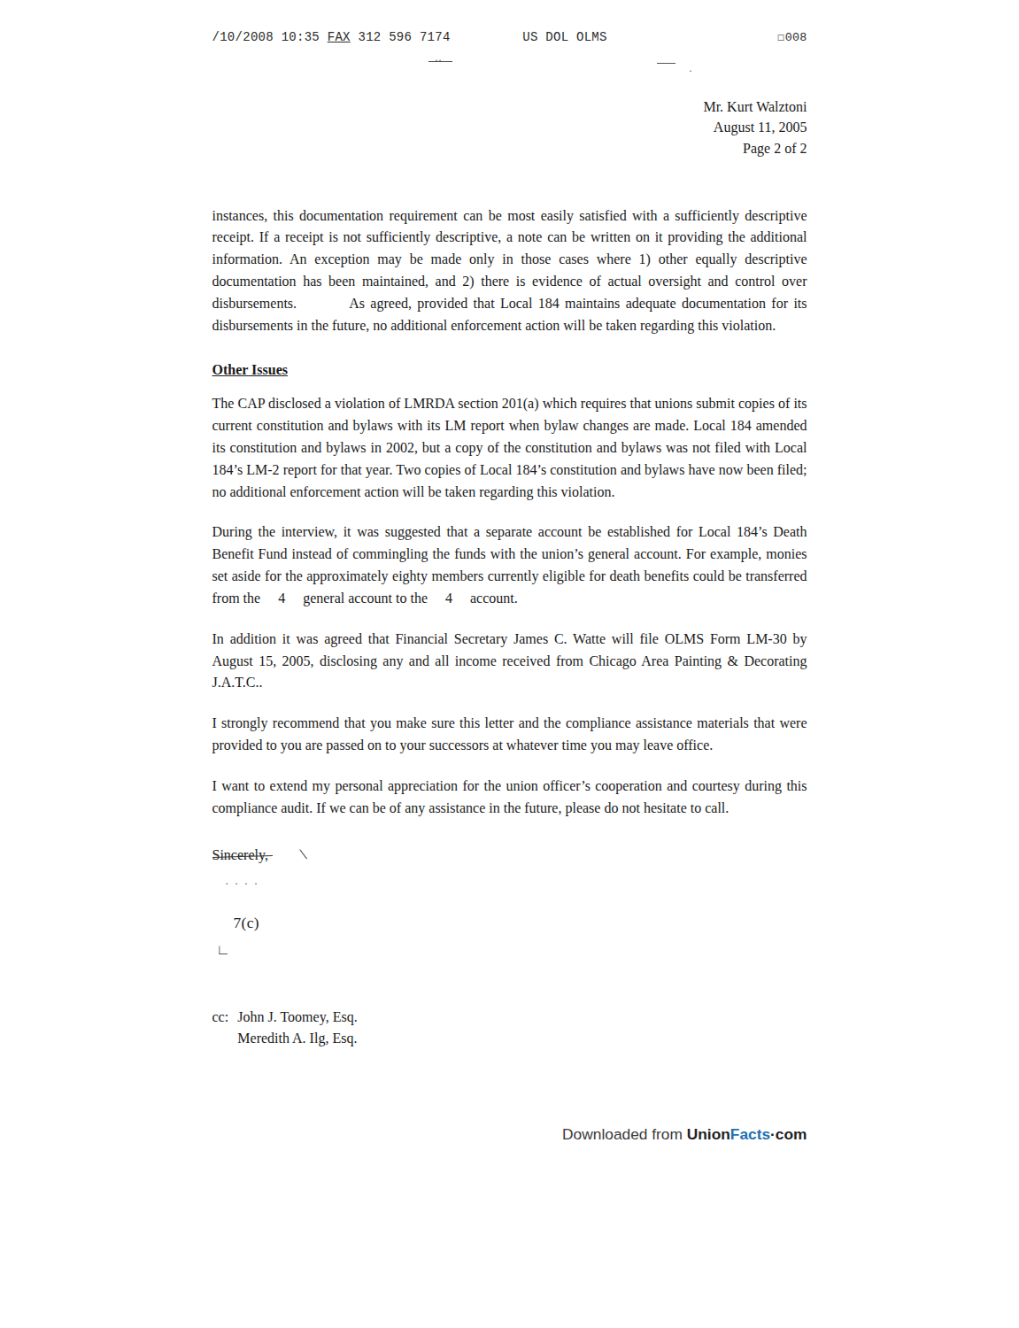/10/2008 10:35 FAX 312 596 7174 US DOL OLMS ☐008
·· ·
Mr. Kurt Walztoni
August 11, 2005
Page 2 of 2
instances, this documentation requirement can be most easily satisfied with a sufficiently descriptive receipt. If a receipt is not sufficiently descriptive, a note can be written on it providing the additional information. An exception may be made only in those cases where 1) other equally descriptive documentation has been maintained, and 2) there is evidence of actual oversight and control over disbursements. As agreed, provided that Local 184 maintains adequate documentation for its disbursements in the future, no additional enforcement action will be taken regarding this violation.
Other Issues
The CAP disclosed a violation of LMRDA section 201(a) which requires that unions submit copies of its current constitution and bylaws with its LM report when bylaw changes are made. Local 184 amended its constitution and bylaws in 2002, but a copy of the constitution and bylaws was not filed with Local 184’s LM-2 report for that year. Two copies of Local 184’s constitution and bylaws have now been filed; no additional enforcement action will be taken regarding this violation.
During the interview, it was suggested that a separate account be established for Local 184’s Death Benefit Fund instead of commingling the funds with the union’s general account. For example, monies set aside for the approximately eighty members currently eligible for death benefits could be transferred from the 4 general account to the 4 account.
In addition it was agreed that Financial Secretary James C. Watte will file OLMS Form LM-30 by August 15, 2005, disclosing any and all income received from Chicago Area Painting & Decorating J.A.T.C..
I strongly recommend that you make sure this letter and the compliance assistance materials that were provided to you are passed on to your successors at whatever time you may leave office.
I want to extend my personal appreciation for the union officer’s cooperation and courtesy during this compliance audit. If we can be of any assistance in the future, please do not hesitate to call.
Sincerely, \
· · · ·
7(c)
∟
cc: John J. Toomey, Esq.
Meredith A. Ilg, Esq.
Downloaded from UnionFacts·com